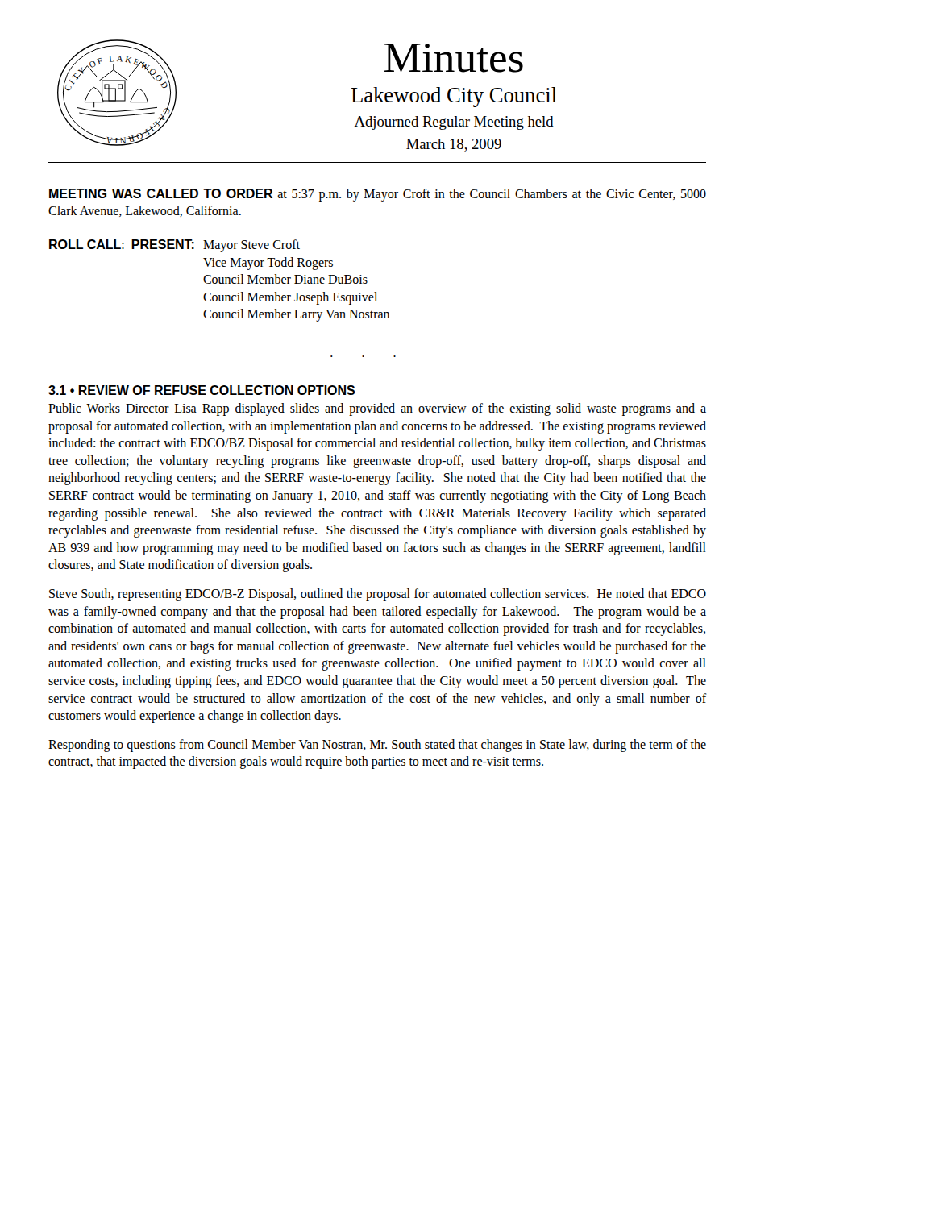CITY OF LAKEWOOD CALIFORNIA
Minutes
Lakewood City Council
Adjourned Regular Meeting held
March 18, 2009
MEETING WAS CALLED TO ORDER at 5:37 p.m. by Mayor Croft in the Council Chambers at the Civic Center, 5000 Clark Avenue, Lakewood, California.
| ROLL CALL : PRESENT: | Mayor Steve Croft Vice Mayor Todd Rogers Council Member Diane DuBois Council Member Joseph Esquivel Council Member Larry Van Nostran |
...
3.1 • REVIEW OF REFUSE COLLECTION OPTIONS
Public Works Director Lisa Rapp displayed slides and provided an overview of the existing solid waste programs and a proposal for automated collection, with an implementation plan and concerns to be addressed. The existing programs reviewed included: the contract with EDCO/BZ Disposal for commercial and residential collection, bulky item collection, and Christmas tree collection; the voluntary recycling programs like greenwaste drop-off, used battery drop-off, sharps disposal and neighborhood recycling centers; and the SERRF waste-to-energy facility. She noted that the City had been notified that the SERRF contract would be terminating on January 1, 2010, and staff was currently negotiating with the City of Long Beach regarding possible renewal. She also reviewed the contract with CR&R Materials Recovery Facility which separated recyclables and greenwaste from residential refuse. She discussed the City's compliance with diversion goals established by AB 939 and how programming may need to be modified based on factors such as changes in the SERRF agreement, landfill closures, and State modification of diversion goals.
Steve South, representing EDCO/B-Z Disposal, outlined the proposal for automated collection services. He noted that EDCO was a family-owned company and that the proposal had been tailored especially for Lakewood. The program would be a combination of automated and manual collection, with carts for automated collection provided for trash and for recyclables, and residents' own cans or bags for manual collection of greenwaste. New alternate fuel vehicles would be purchased for the automated collection, and existing trucks used for greenwaste collection. One unified payment to EDCO would cover all service costs, including tipping fees, and EDCO would guarantee that the City would meet a 50 percent diversion goal. The service contract would be structured to allow amortization of the cost of the new vehicles, and only a small number of customers would experience a change in collection days.
Responding to questions from Council Member Van Nostran, Mr. South stated that changes in State law, during the term of the contract, that impacted the diversion goals would require both parties to meet and re-visit terms.